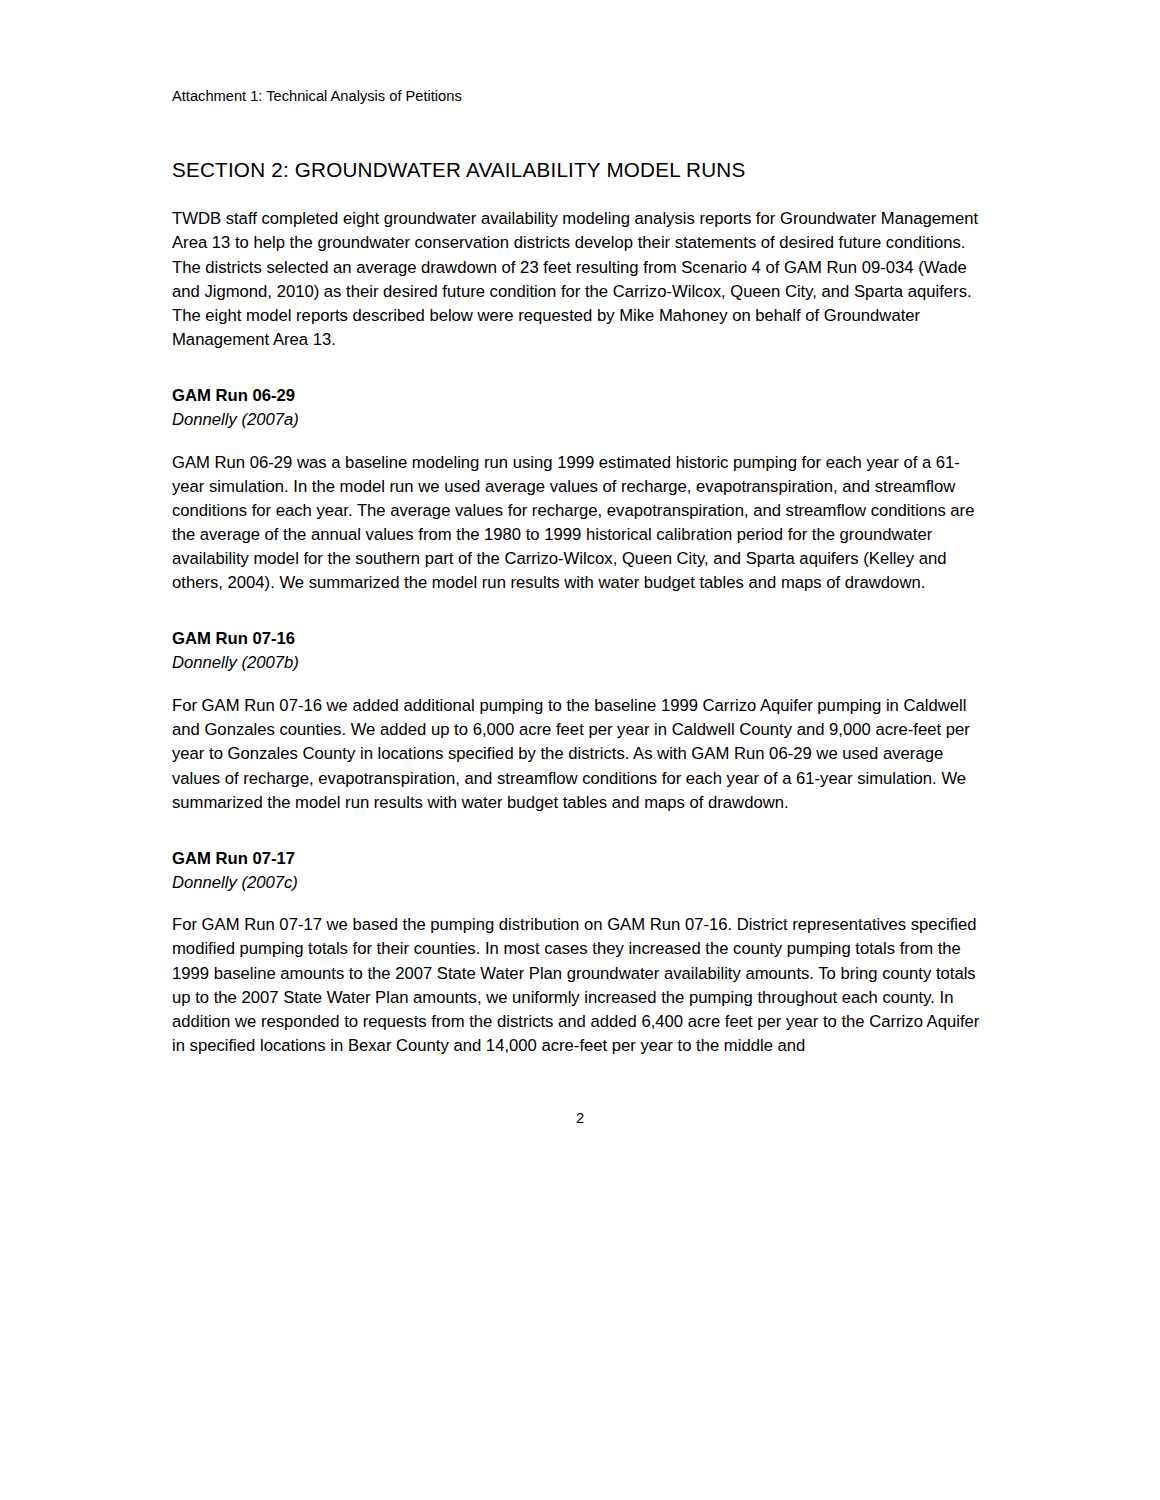Attachment 1: Technical Analysis of Petitions
SECTION 2: GROUNDWATER AVAILABILITY MODEL RUNS
TWDB staff completed eight groundwater availability modeling analysis reports for Groundwater Management Area 13 to help the groundwater conservation districts develop their statements of desired future conditions. The districts selected an average drawdown of 23 feet resulting from Scenario 4 of GAM Run 09-034 (Wade and Jigmond, 2010) as their desired future condition for the Carrizo-Wilcox, Queen City, and Sparta aquifers. The eight model reports described below were requested by Mike Mahoney on behalf of Groundwater Management Area 13.
GAM Run 06-29
Donnelly (2007a)
GAM Run 06-29 was a baseline modeling run using 1999 estimated historic pumping for each year of a 61-year simulation. In the model run we used average values of recharge, evapotranspiration, and streamflow conditions for each year. The average values for recharge, evapotranspiration, and streamflow conditions are the average of the annual values from the 1980 to 1999 historical calibration period for the groundwater availability model for the southern part of the Carrizo-Wilcox, Queen City, and Sparta aquifers (Kelley and others, 2004). We summarized the model run results with water budget tables and maps of drawdown.
GAM Run 07-16
Donnelly (2007b)
For GAM Run 07-16 we added additional pumping to the baseline 1999 Carrizo Aquifer pumping in Caldwell and Gonzales counties. We added up to 6,000 acre feet per year in Caldwell County and 9,000 acre-feet per year to Gonzales County in locations specified by the districts. As with GAM Run 06-29 we used average values of recharge, evapotranspiration, and streamflow conditions for each year of a 61-year simulation. We summarized the model run results with water budget tables and maps of drawdown.
GAM Run 07-17
Donnelly (2007c)
For GAM Run 07-17 we based the pumping distribution on GAM Run 07-16. District representatives specified modified pumping totals for their counties. In most cases they increased the county pumping totals from the 1999 baseline amounts to the 2007 State Water Plan groundwater availability amounts. To bring county totals up to the 2007 State Water Plan amounts, we uniformly increased the pumping throughout each county. In addition we responded to requests from the districts and added 6,400 acre feet per year to the Carrizo Aquifer in specified locations in Bexar County and 14,000 acre-feet per year to the middle and
2